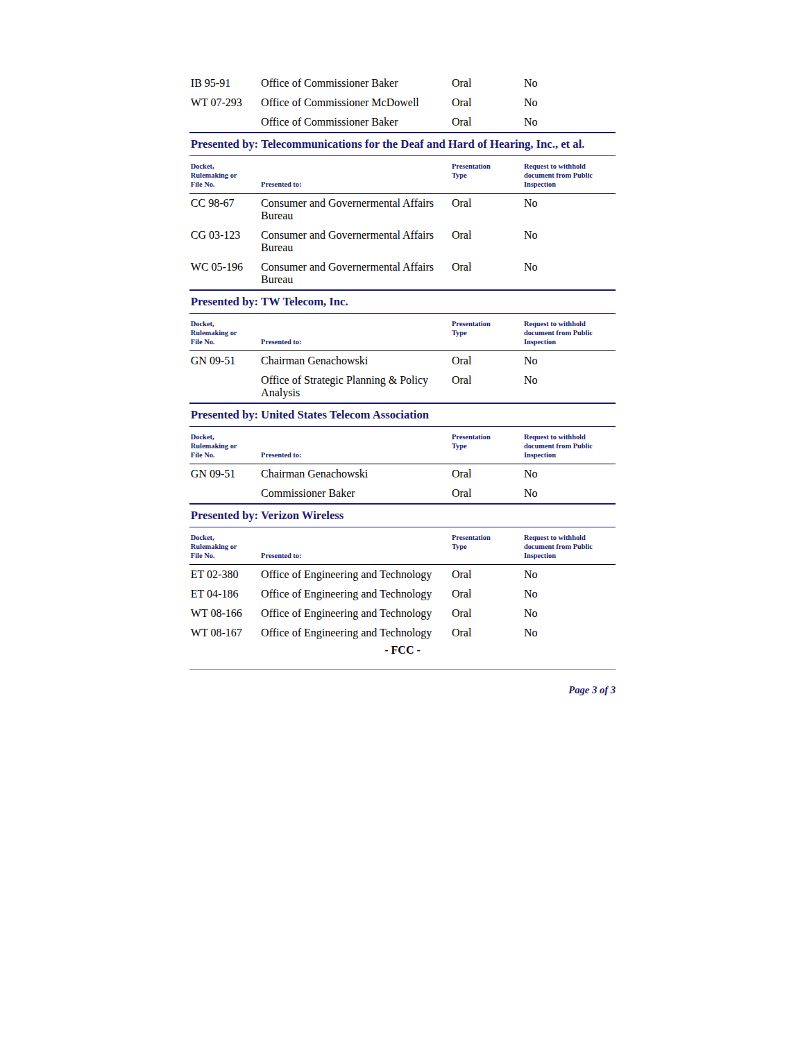| IB 95-91 | Office of Commissioner Baker | Oral | No |
| WT 07-293 | Office of Commissioner McDowell | Oral | No |
| | Office of Commissioner Baker | Oral | No |
| Presented by: | Telecommunications for the Deaf and Hard of Hearing, Inc., et al. |
| Docket, Rulemaking or File No. | Presented to: | Presentation Type | Request to withhold document from Public Inspection |
| CC 98-67 | Consumer and Governermental Affairs Bureau | Oral | No |
| CG 03-123 | Consumer and Governermental Affairs Bureau | Oral | No |
| WC 05-196 | Consumer and Governermental Affairs Bureau | Oral | No |
| Presented by: | TW Telecom, Inc. |
| Docket, Rulemaking or File No. | Presented to: | Presentation Type | Request to withhold document from Public Inspection |
| GN 09-51 | Chairman Genachowski | Oral | No |
| | Office of Strategic Planning & Policy Analysis | Oral | No |
| Presented by: | United States Telecom Association |
| Docket, Rulemaking or File No. | Presented to: | Presentation Type | Request to withhold document from Public Inspection |
| GN 09-51 | Chairman Genachowski | Oral | No |
| | Commissioner Baker | Oral | No |
| Presented by: | Verizon Wireless |
| Docket, Rulemaking or File No. | Presented to: | Presentation Type | Request to withhold document from Public Inspection |
| ET 02-380 | Office of Engineering and Technology | Oral | No |
| ET 04-186 | Office of Engineering and Technology | Oral | No |
| WT 08-166 | Office of Engineering and Technology | Oral | No |
| WT 08-167 | Office of Engineering and Technology | Oral | No |
- FCC -
Page 3 of 3